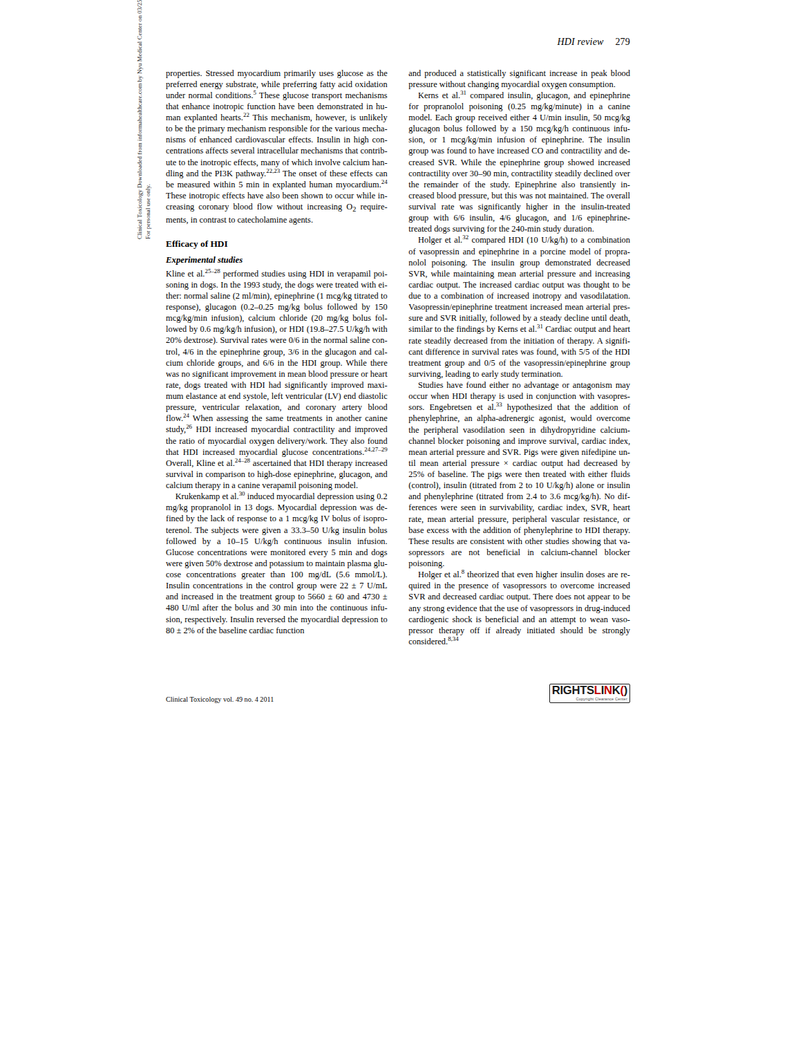Clinical Toxicology Downloaded from informahealthcare.com by Nyu Medical Center on 03/25/13
For personal use only.
HDI review 279
properties. Stressed myocardium primarily uses glucose as the preferred energy substrate, while preferring fatty acid oxidation under normal conditions.5 These glucose transport mechanisms that enhance inotropic function have been demonstrated in human explanted hearts.22 This mechanism, however, is unlikely to be the primary mechanism responsible for the various mechanisms of enhanced cardiovascular effects. Insulin in high concentrations affects several intracellular mechanisms that contribute to the inotropic effects, many of which involve calcium handling and the PI3K pathway.22,23 The onset of these effects can be measured within 5 min in explanted human myocardium.24 These inotropic effects have also been shown to occur while increasing coronary blood flow without increasing O2 requirements, in contrast to catecholamine agents.
Efficacy of HDI
Experimental studies
Kline et al.25–28 performed studies using HDI in verapamil poisoning in dogs. In the 1993 study, the dogs were treated with either: normal saline (2 ml/min), epinephrine (1 mcg/kg titrated to response), glucagon (0.2–0.25 mg/kg bolus followed by 150 mcg/kg/min infusion), calcium chloride (20 mg/kg bolus followed by 0.6 mg/kg/h infusion), or HDI (19.8–27.5 U/kg/h with 20% dextrose). Survival rates were 0/6 in the normal saline control, 4/6 in the epinephrine group, 3/6 in the glucagon and calcium chloride groups, and 6/6 in the HDI group. While there was no significant improvement in mean blood pressure or heart rate, dogs treated with HDI had significantly improved maximum elastance at end systole, left ventricular (LV) end diastolic pressure, ventricular relaxation, and coronary artery blood flow.24 When assessing the same treatments in another canine study,26 HDI increased myocardial contractility and improved the ratio of myocardial oxygen delivery/work. They also found that HDI increased myocardial glucose concentrations.24,27–29 Overall, Kline et al.24–28 ascertained that HDI therapy increased survival in comparison to high-dose epinephrine, glucagon, and calcium therapy in a canine verapamil poisoning model.
Krukenkamp et al.30 induced myocardial depression using 0.2 mg/kg propranolol in 13 dogs. Myocardial depression was defined by the lack of response to a 1 mcg/kg IV bolus of isoproterenol. The subjects were given a 33.3–50 U/kg insulin bolus followed by a 10–15 U/kg/h continuous insulin infusion. Glucose concentrations were monitored every 5 min and dogs were given 50% dextrose and potassium to maintain plasma glucose concentrations greater than 100 mg/dL (5.6 mmol/L). Insulin concentrations in the control group were 22 ± 7 U/mL and increased in the treatment group to 5660 ± 60 and 4730 ± 480 U/ml after the bolus and 30 min into the continuous infusion, respectively. Insulin reversed the myocardial depression to 80 ± 2% of the baseline cardiac function
and produced a statistically significant increase in peak blood pressure without changing myocardial oxygen consumption.
Kerns et al.31 compared insulin, glucagon, and epinephrine for propranolol poisoning (0.25 mg/kg/minute) in a canine model. Each group received either 4 U/min insulin, 50 mcg/kg glucagon bolus followed by a 150 mcg/kg/h continuous infusion, or 1 mcg/kg/min infusion of epinephrine. The insulin group was found to have increased CO and contractility and decreased SVR. While the epinephrine group showed increased contractility over 30–90 min, contractility steadily declined over the remainder of the study. Epinephrine also transiently increased blood pressure, but this was not maintained. The overall survival rate was significantly higher in the insulin-treated group with 6/6 insulin, 4/6 glucagon, and 1/6 epinephrine-treated dogs surviving for the 240-min study duration.
Holger et al.32 compared HDI (10 U/kg/h) to a combination of vasopressin and epinephrine in a porcine model of propranolol poisoning. The insulin group demonstrated decreased SVR, while maintaining mean arterial pressure and increasing cardiac output. The increased cardiac output was thought to be due to a combination of increased inotropy and vasodilatation. Vasopressin/epinephrine treatment increased mean arterial pressure and SVR initially, followed by a steady decline until death, similar to the findings by Kerns et al.31 Cardiac output and heart rate steadily decreased from the initiation of therapy. A significant difference in survival rates was found, with 5/5 of the HDI treatment group and 0/5 of the vasopressin/epinephrine group surviving, leading to early study termination.
Studies have found either no advantage or antagonism may occur when HDI therapy is used in conjunction with vasopressors. Engebretsen et al.33 hypothesized that the addition of phenylephrine, an alpha-adrenergic agonist, would overcome the peripheral vasodilation seen in dihydropyridine calcium-channel blocker poisoning and improve survival, cardiac index, mean arterial pressure and SVR. Pigs were given nifedipine until mean arterial pressure × cardiac output had decreased by 25% of baseline. The pigs were then treated with either fluids (control), insulin (titrated from 2 to 10 U/kg/h) alone or insulin and phenylephrine (titrated from 2.4 to 3.6 mcg/kg/h). No differences were seen in survivability, cardiac index, SVR, heart rate, mean arterial pressure, peripheral vascular resistance, or base excess with the addition of phenylephrine to HDI therapy. These results are consistent with other studies showing that vasopressors are not beneficial in calcium-channel blocker poisoning.
Holger et al.8 theorized that even higher insulin doses are required in the presence of vasopressors to overcome increased SVR and decreased cardiac output. There does not appear to be any strong evidence that the use of vasopressors in drug-induced cardiogenic shock is beneficial and an attempt to wean vasopressor therapy off if already initiated should be strongly considered.8,34
Clinical Toxicology vol. 49 no. 4 2011
RIGHTSLINK()
Copyright Clearance Center